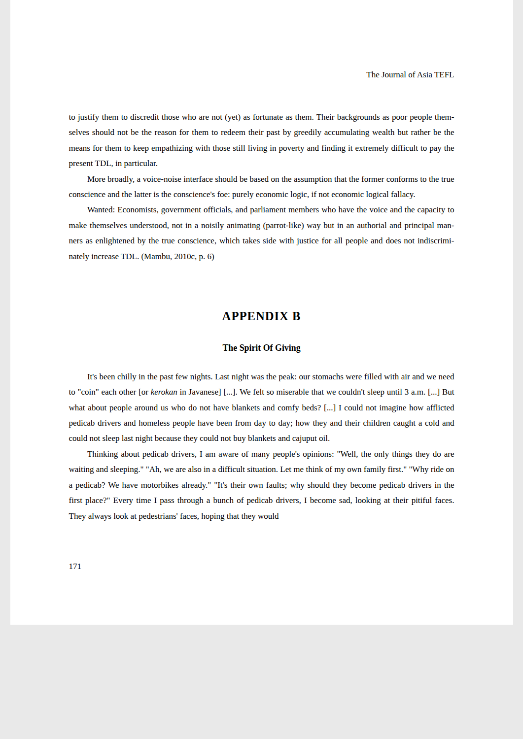The Journal of Asia TEFL
to justify them to discredit those who are not (yet) as fortunate as them. Their backgrounds as poor people themselves should not be the reason for them to redeem their past by greedily accumulating wealth but rather be the means for them to keep empathizing with those still living in poverty and finding it extremely difficult to pay the present TDL, in particular.
More broadly, a voice-noise interface should be based on the assumption that the former conforms to the true conscience and the latter is the conscience's foe: purely economic logic, if not economic logical fallacy.
Wanted: Economists, government officials, and parliament members who have the voice and the capacity to make themselves understood, not in a noisily animating (parrot-like) way but in an authorial and principal manners as enlightened by the true conscience, which takes side with justice for all people and does not indiscriminately increase TDL. (Mambu, 2010c, p. 6)
APPENDIX B
The Spirit Of Giving
It's been chilly in the past few nights. Last night was the peak: our stomachs were filled with air and we need to "coin" each other [or kerokan in Javanese] [...]. We felt so miserable that we couldn't sleep until 3 a.m. [...] But what about people around us who do not have blankets and comfy beds? [...] I could not imagine how afflicted pedicab drivers and homeless people have been from day to day; how they and their children caught a cold and could not sleep last night because they could not buy blankets and cajuput oil.
Thinking about pedicab drivers, I am aware of many people's opinions: "Well, the only things they do are waiting and sleeping." "Ah, we are also in a difficult situation. Let me think of my own family first." "Why ride on a pedicab? We have motorbikes already." "It's their own faults; why should they become pedicab drivers in the first place?" Every time I pass through a bunch of pedicab drivers, I become sad, looking at their pitiful faces. They always look at pedestrians' faces, hoping that they would
171